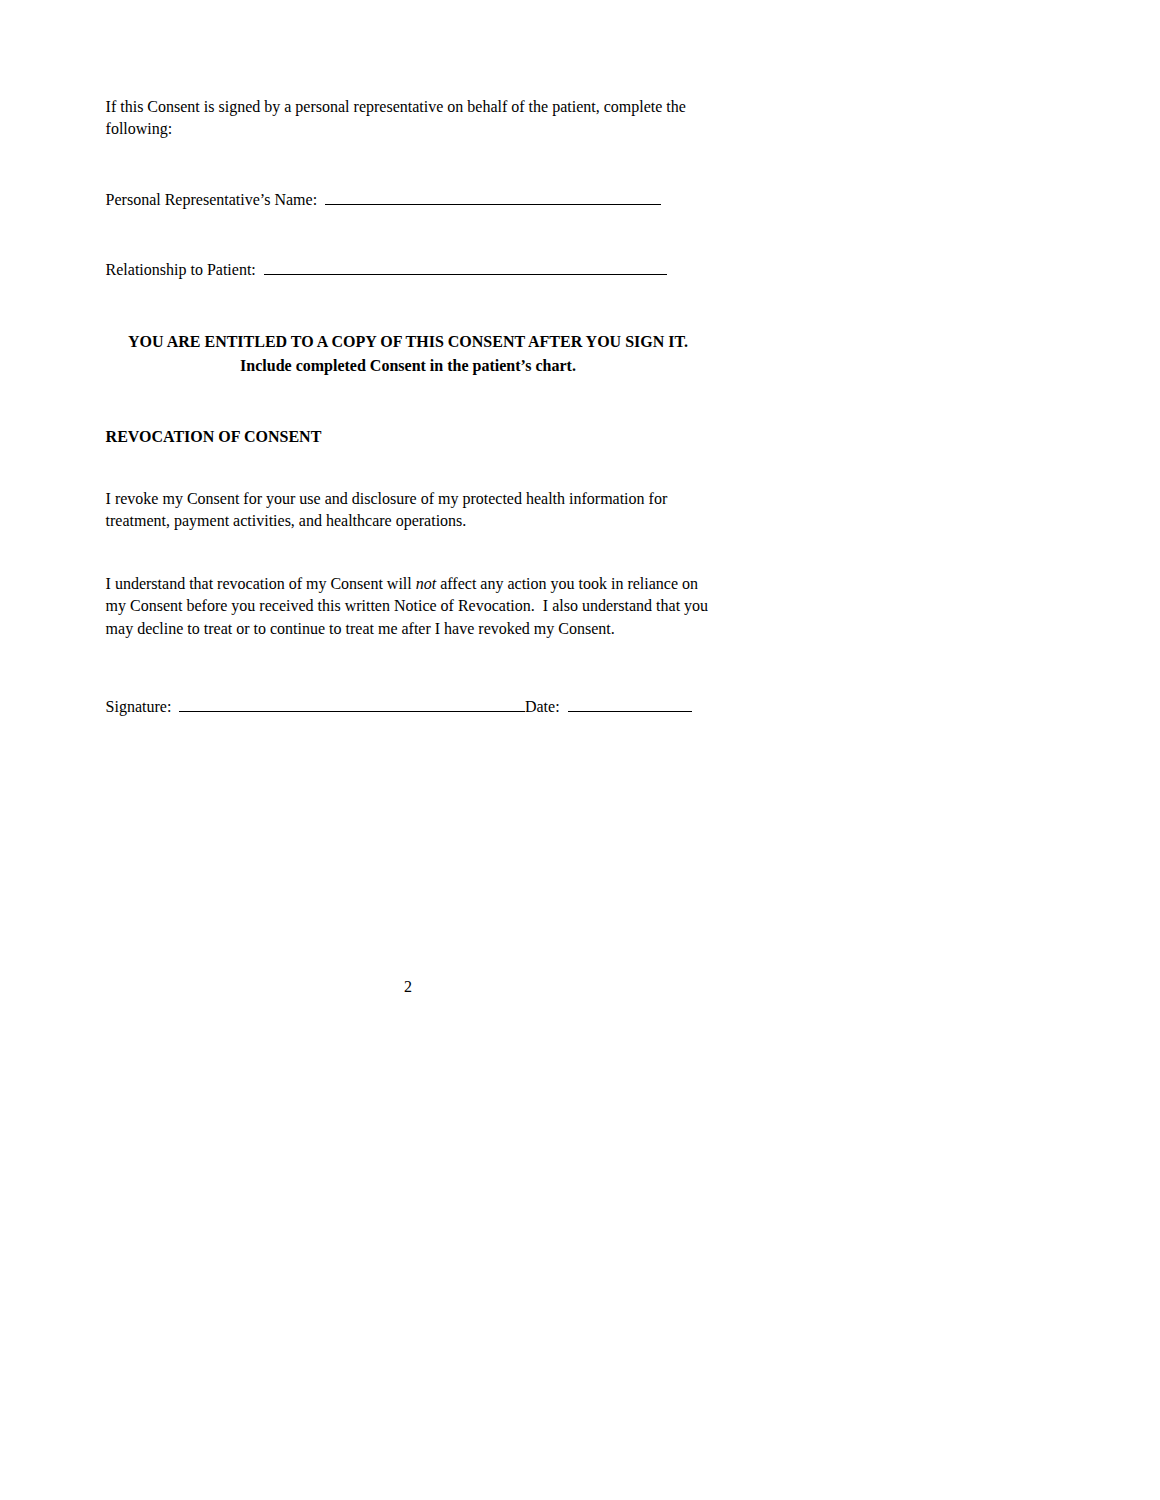If this Consent is signed by a personal representative on behalf of the patient, complete the following:
Personal Representative’s Name:
Relationship to Patient:
YOU ARE ENTITLED TO A COPY OF THIS CONSENT AFTER YOU SIGN IT.
Include completed Consent in the patient’s chart.
REVOCATION OF CONSENT
I revoke my Consent for your use and disclosure of my protected health information for treatment, payment activities, and healthcare operations.
I understand that revocation of my Consent will not affect any action you took in reliance on my Consent before you received this written Notice of Revocation. I also understand that you may decline to treat or to continue to treat me after I have revoked my Consent.
Signature: Date:
2